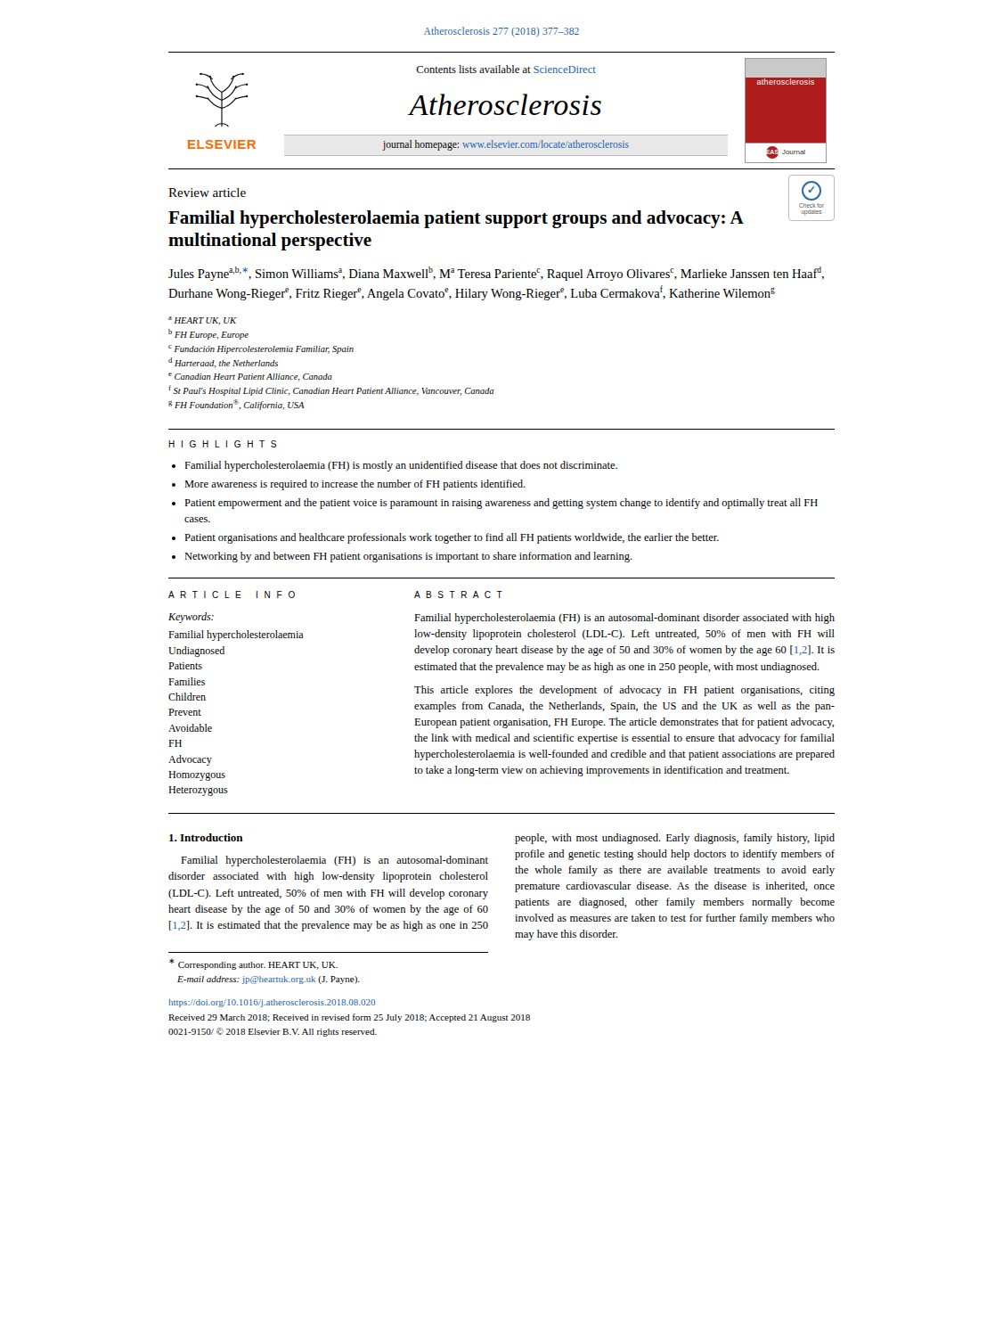Atherosclerosis 277 (2018) 377–382
ELSEVIER
Contents lists available at ScienceDirect
Atherosclerosis
journal homepage: www.elsevier.com/locate/atherosclerosis
atherosclerosis
EAS Journal
✓
Check for
updates
Review article
Familial hypercholesterolaemia patient support groups and advocacy: A multinational perspective
Jules Paynea,b,∗, Simon Williamsa, Diana Maxwellb, Ma Teresa Parientec, Raquel Arroyo Olivaresc, Marlieke Janssen ten Haafd, Durhane Wong-Riegere, Fritz Riegere, Angela Covatoe, Hilary Wong-Riegere, Luba Cermakovaf, Katherine Wilemong
a HEART UK, UK
b FH Europe, Europe
c Fundación Hipercolesterolemia Familiar, Spain
d Harteraad, the Netherlands
e Canadian Heart Patient Alliance, Canada
f St Paul's Hospital Lipid Clinic, Canadian Heart Patient Alliance, Vancouver, Canada
g FH Foundation®, California, USA
H I G H L I G H T S
Familial hypercholesterolaemia (FH) is mostly an unidentified disease that does not discriminate.
More awareness is required to increase the number of FH patients identified.
Patient empowerment and the patient voice is paramount in raising awareness and getting system change to identify and optimally treat all FH cases.
Patient organisations and healthcare professionals work together to find all FH patients worldwide, the earlier the better.
Networking by and between FH patient organisations is important to share information and learning.
A R T I C L E I N F O
Keywords:
Familial hypercholesterolaemia
Undiagnosed
Patients
Families
Children
Prevent
Avoidable
FH
Advocacy
Homozygous
Heterozygous
A B S T R A C T
Familial hypercholesterolaemia (FH) is an autosomal-dominant disorder associated with high low-density lipoprotein cholesterol (LDL-C). Left untreated, 50% of men with FH will develop coronary heart disease by the age of 50 and 30% of women by the age 60 [1,2]. It is estimated that the prevalence may be as high as one in 250 people, with most undiagnosed.
This article explores the development of advocacy in FH patient organisations, citing examples from Canada, the Netherlands, Spain, the US and the UK as well as the pan-European patient organisation, FH Europe. The article demonstrates that for patient advocacy, the link with medical and scientific expertise is essential to ensure that advocacy for familial hypercholesterolaemia is well-founded and credible and that patient associations are prepared to take a long-term view on achieving improvements in identification and treatment.
1. Introduction
Familial hypercholesterolaemia (FH) is an autosomal-dominant disorder associated with high low-density lipoprotein cholesterol (LDL-C). Left untreated, 50% of men with FH will develop coronary heart disease by the age of 50 and 30% of women by the age of 60 [1,2]. It is estimated that the prevalence may be as high as one in 250 people, with most undiagnosed. Early diagnosis, family history, lipid profile and genetic testing should help doctors to identify members of the whole family as there are available treatments to avoid early premature cardiovascular disease. As the disease is inherited, once patients are diagnosed, other family members normally become involved as measures are taken to test for further family members who may have this disorder.
∗ Corresponding author. HEART UK, UK.
E-mail address: jp@heartuk.org.uk (J. Payne).
https://doi.org/10.1016/j.atherosclerosis.2018.08.020
Received 29 March 2018; Received in revised form 25 July 2018; Accepted 21 August 2018
0021-9150/ © 2018 Elsevier B.V. All rights reserved.